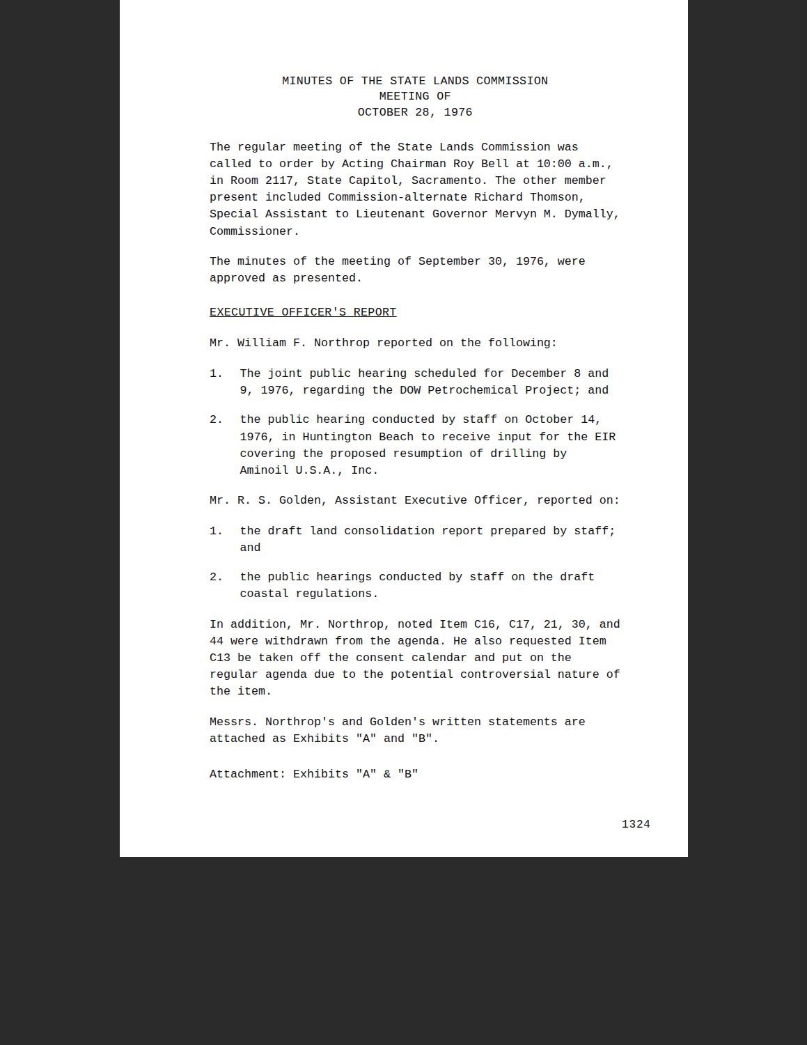MINUTES OF THE STATE LANDS COMMISSION MEETING OF OCTOBER 28, 1976
The regular meeting of the State Lands Commission was called to order by Acting Chairman Roy Bell at 10:00 a.m., in Room 2117, State Capitol, Sacramento. The other member present included Commission-alternate Richard Thomson, Special Assistant to Lieutenant Governor Mervyn M. Dymally, Commissioner.
The minutes of the meeting of September 30, 1976, were approved as presented.
EXECUTIVE OFFICER'S REPORT
Mr. William F. Northrop reported on the following:
1. The joint public hearing scheduled for December 8 and 9, 1976, regarding the DOW Petrochemical Project; and
2. the public hearing conducted by staff on October 14, 1976, in Huntington Beach to receive input for the EIR covering the proposed resumption of drilling by Aminoil U.S.A., Inc.
Mr. R. S. Golden, Assistant Executive Officer, reported on:
1. the draft land consolidation report prepared by staff; and
2. the public hearings conducted by staff on the draft coastal regulations.
In addition, Mr. Northrop, noted Item C16, C17, 21, 30, and 44 were withdrawn from the agenda. He also requested Item C13 be taken off the consent calendar and put on the regular agenda due to the potential controversial nature of the item.
Messrs. Northrop's and Golden's written statements are attached as Exhibits "A" and "B".
Attachment: Exhibits "A" & "B"
1324